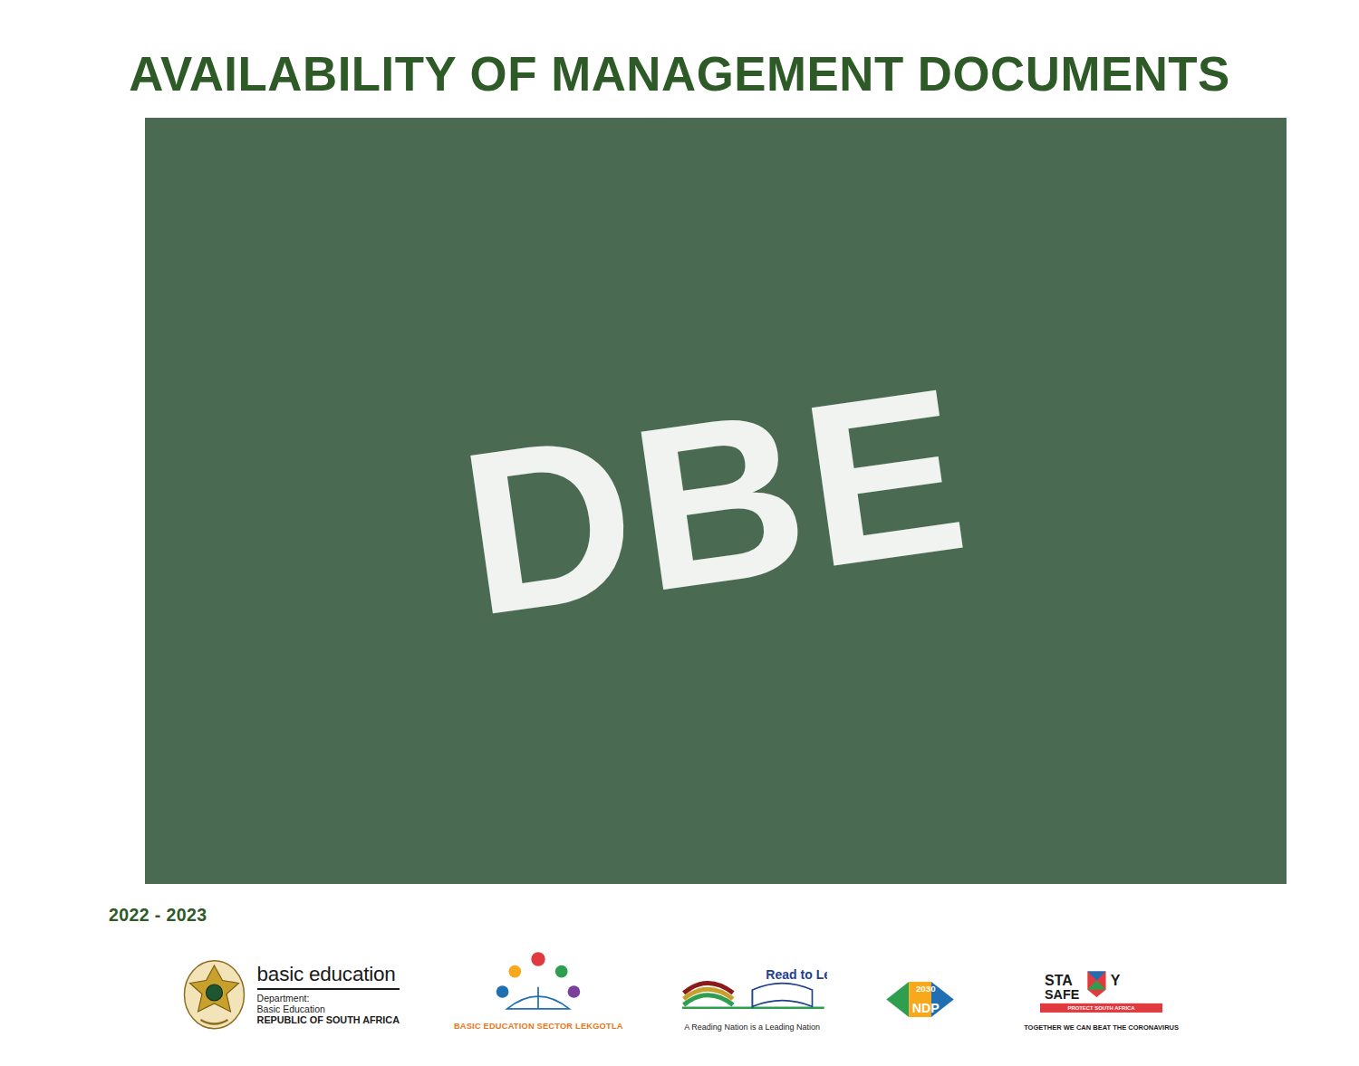AVAILABILITY OF MANAGEMENT DOCUMENTS
DBE
2022 - 2023
basic education Department: Basic Education REPUBLIC OF SOUTH AFRICA
BASIC EDUCATION SECTOR LEKGOTLA
Read to Lead A Reading Nation is a Leading Nation
2030 NDP
STA Y SAFE PROTECT SOUTH AFRICA TOGETHER WE CAN BEAT THE CORONAVIRUS